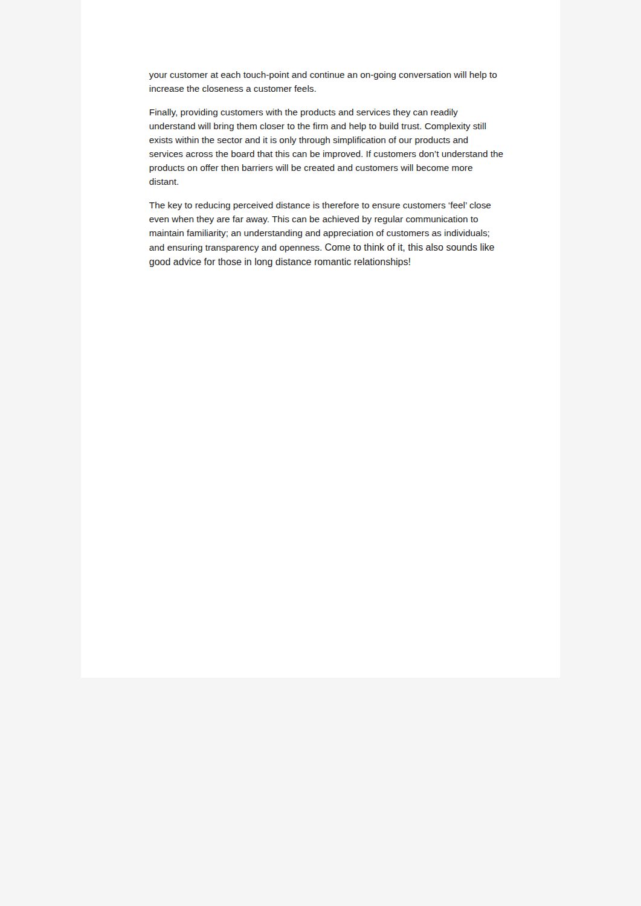your customer at each touch-point and continue an on-going conversation will help to increase the closeness a customer feels.
Finally, providing customers with the products and services they can readily understand will bring them closer to the firm and help to build trust. Complexity still exists within the sector and it is only through simplification of our products and services across the board that this can be improved. If customers don’t understand the products on offer then barriers will be created and customers will become more distant.
The key to reducing perceived distance is therefore to ensure customers ‘feel’ close even when they are far away. This can be achieved by regular communication to maintain familiarity; an understanding and appreciation of customers as individuals; and ensuring transparency and openness. Come to think of it, this also sounds like good advice for those in long distance romantic relationships!